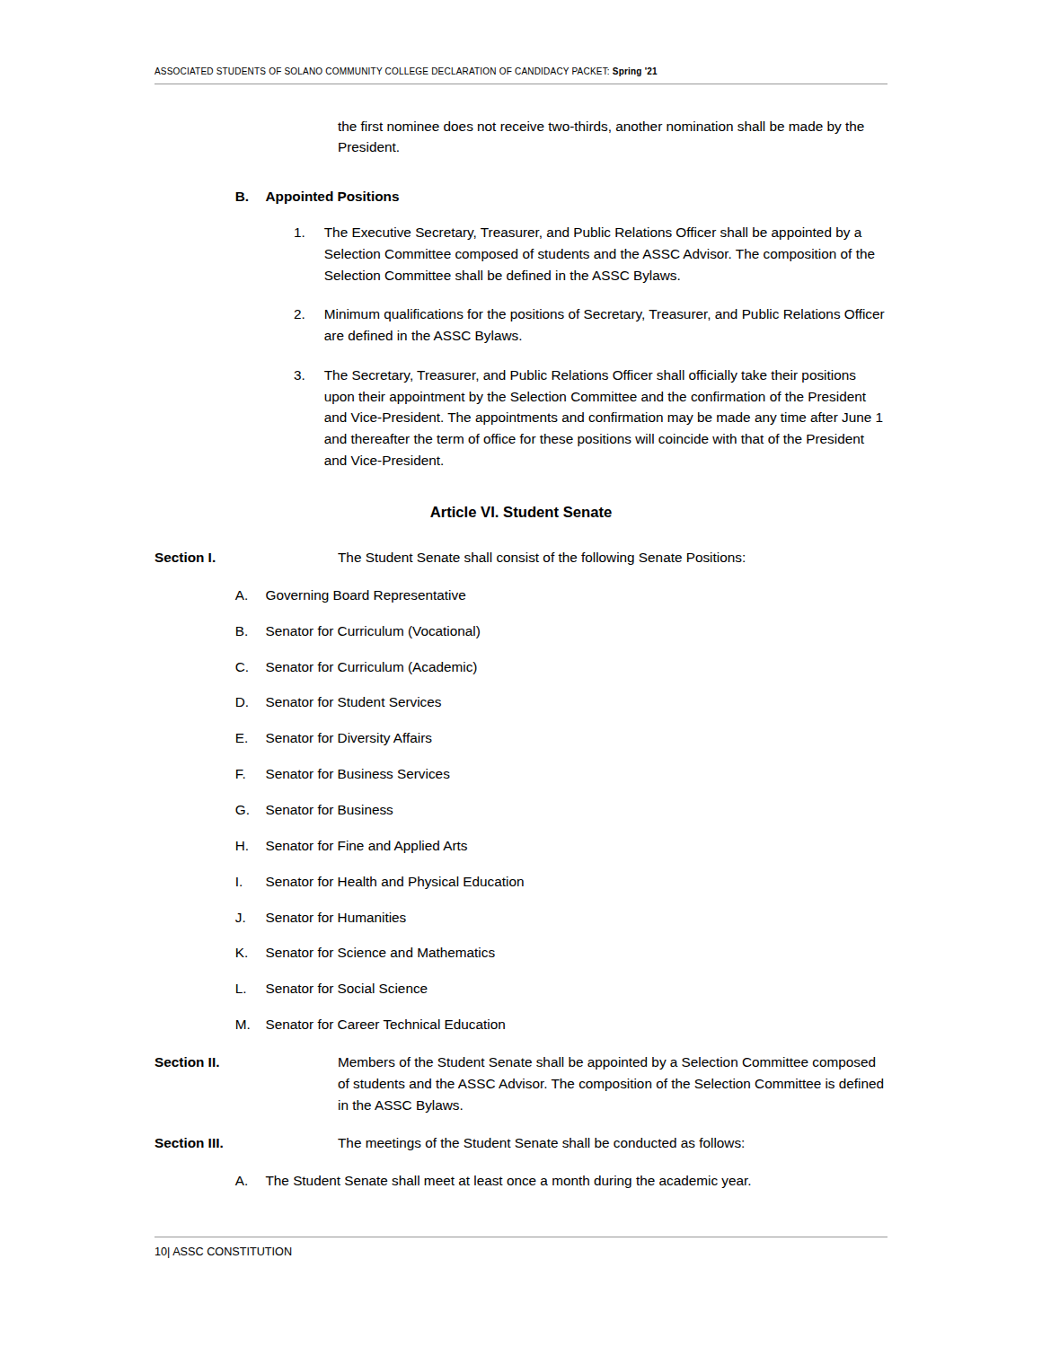ASSOCIATED STUDENTS OF SOLANO COMMUNITY COLLEGE DECLARATION OF CANDIDACY PACKET: Spring '21
the first nominee does not receive two-thirds, another nomination shall be made by the President.
B.
Appointed Positions
1.
The Executive Secretary, Treasurer, and Public Relations Officer shall be appointed by a Selection Committee composed of students and the ASSC Advisor. The composition of the Selection Committee shall be defined in the ASSC Bylaws.
2.
Minimum qualifications for the positions of Secretary, Treasurer, and Public Relations Officer are defined in the ASSC Bylaws.
3.
The Secretary, Treasurer, and Public Relations Officer shall officially take their positions upon their appointment by the Selection Committee and the confirmation of the President and Vice-President. The appointments and confirmation may be made any time after June 1 and thereafter the term of office for these positions will coincide with that of the President and Vice-President.
Article VI. Student Senate
Section I.
The Student Senate shall consist of the following Senate Positions:
A.
Governing Board Representative
B.
Senator for Curriculum (Vocational)
C.
Senator for Curriculum (Academic)
D.
Senator for Student Services
E.
Senator for Diversity Affairs
F.
Senator for Business Services
G.
Senator for Business
H.
Senator for Fine and Applied Arts
I.
Senator for Health and Physical Education
J.
Senator for Humanities
K.
Senator for Science and Mathematics
L.
Senator for Social Science
M.
Senator for Career Technical Education
Section II.
Members of the Student Senate shall be appointed by a Selection Committee composed of students and the ASSC Advisor. The composition of the Selection Committee is defined in the ASSC Bylaws.
Section III.
The meetings of the Student Senate shall be conducted as follows:
A.
The Student Senate shall meet at least once a month during the academic year.
10| ASSC CONSTITUTION